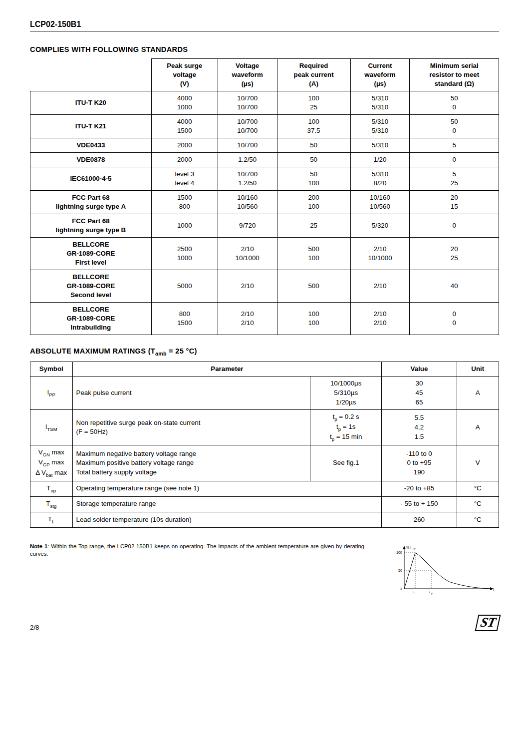LCP02-150B1
COMPLIES WITH FOLLOWING STANDARDS
| | Peak surge voltage (V) | Voltage waveform (µs) | Required peak current (A) | Current waveform (µs) | Minimum serial resistor to meet standard (Ω) |
| --- | --- | --- | --- | --- | --- |
| ITU-T K20 | 4000 1000 | 10/700 10/700 | 100 25 | 5/310 5/310 | 50 0 |
| ITU-T K21 | 4000 1500 | 10/700 10/700 | 100 37.5 | 5/310 5/310 | 50 0 |
| VDE0433 | 2000 | 10/700 | 50 | 5/310 | 5 |
| VDE0878 | 2000 | 1.2/50 | 50 | 1/20 | 0 |
| IEC61000-4-5 | level 3 level 4 | 10/700 1.2/50 | 50 100 | 5/310 8/20 | 5 25 |
| FCC Part 68 lightning surge type A | 1500 800 | 10/160 10/560 | 200 100 | 10/160 10/560 | 20 15 |
| FCC Part 68 lightning surge type B | 1000 | 9/720 | 25 | 5/320 | 0 |
| BELLCORE GR-1089-CORE First level | 2500 1000 | 2/10 10/1000 | 500 100 | 2/10 10/1000 | 20 25 |
| BELLCORE GR-1089-CORE Second level | 5000 | 2/10 | 500 | 2/10 | 40 |
| BELLCORE GR-1089-CORE Intrabuilding | 800 1500 | 2/10 2/10 | 100 100 | 2/10 2/10 | 0 0 |
ABSOLUTE MAXIMUM RATINGS (Tamb = 25 °C)
| Symbol | Parameter | Value | Unit |
| --- | --- | --- | --- |
| I PP | Peak pulse current | 10/1000µs 5/310µs 1/20µs | 30 45 65 | A |
| I TSM | Non repetitive surge peak on-state current (F = 50Hz) | t p = 0.2 s t p = 1s t p = 15 min | 5.5 4.2 1.5 | A |
| V GN max V GP max Δ V bat max | Maximum negative battery voltage range Maximum positive battery voltage range Total battery supply voltage | See fig.1 | -110 to 0 0 to +95 190 | V |
| T op | Operating temperature range (see note 1) | -20 to +85 | °C |
| T stg | Storage temperature range | - 55 to + 150 | °C |
| T L | Lead solder temperature (10s duration) | 260 | °C |
Note 1: Within the Top range, the LCP02-150B1 keeps on operating. The impacts of the ambient temperature are given by derating curves.
% I PP 100 50 0 t t r t p
2/8
ST